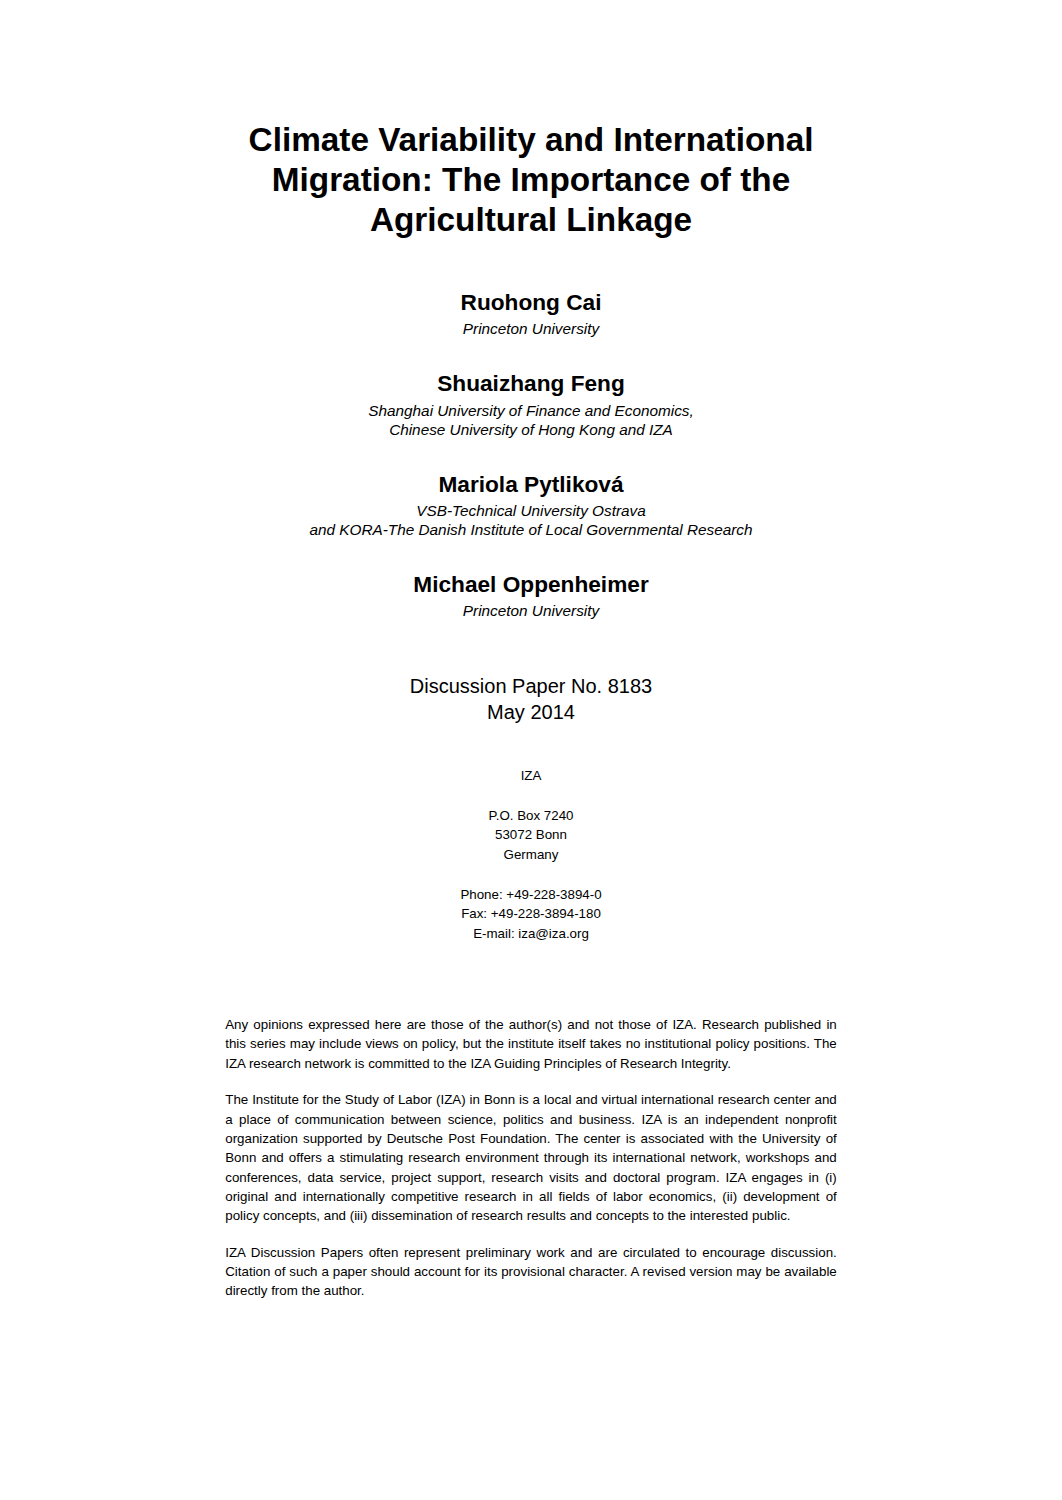Climate Variability and International Migration: The Importance of the Agricultural Linkage
Ruohong Cai
Princeton University
Shuaizhang Feng
Shanghai University of Finance and Economics,
Chinese University of Hong Kong and IZA
Mariola Pytliková
VSB-Technical University Ostrava
and KORA-The Danish Institute of Local Governmental Research
Michael Oppenheimer
Princeton University
Discussion Paper No. 8183
May 2014
IZA
P.O. Box 7240
53072 Bonn
Germany
Phone: +49-228-3894-0
Fax: +49-228-3894-180
E-mail: iza@iza.org
Any opinions expressed here are those of the author(s) and not those of IZA. Research published in this series may include views on policy, but the institute itself takes no institutional policy positions. The IZA research network is committed to the IZA Guiding Principles of Research Integrity.
The Institute for the Study of Labor (IZA) in Bonn is a local and virtual international research center and a place of communication between science, politics and business. IZA is an independent nonprofit organization supported by Deutsche Post Foundation. The center is associated with the University of Bonn and offers a stimulating research environment through its international network, workshops and conferences, data service, project support, research visits and doctoral program. IZA engages in (i) original and internationally competitive research in all fields of labor economics, (ii) development of policy concepts, and (iii) dissemination of research results and concepts to the interested public.
IZA Discussion Papers often represent preliminary work and are circulated to encourage discussion. Citation of such a paper should account for its provisional character. A revised version may be available directly from the author.